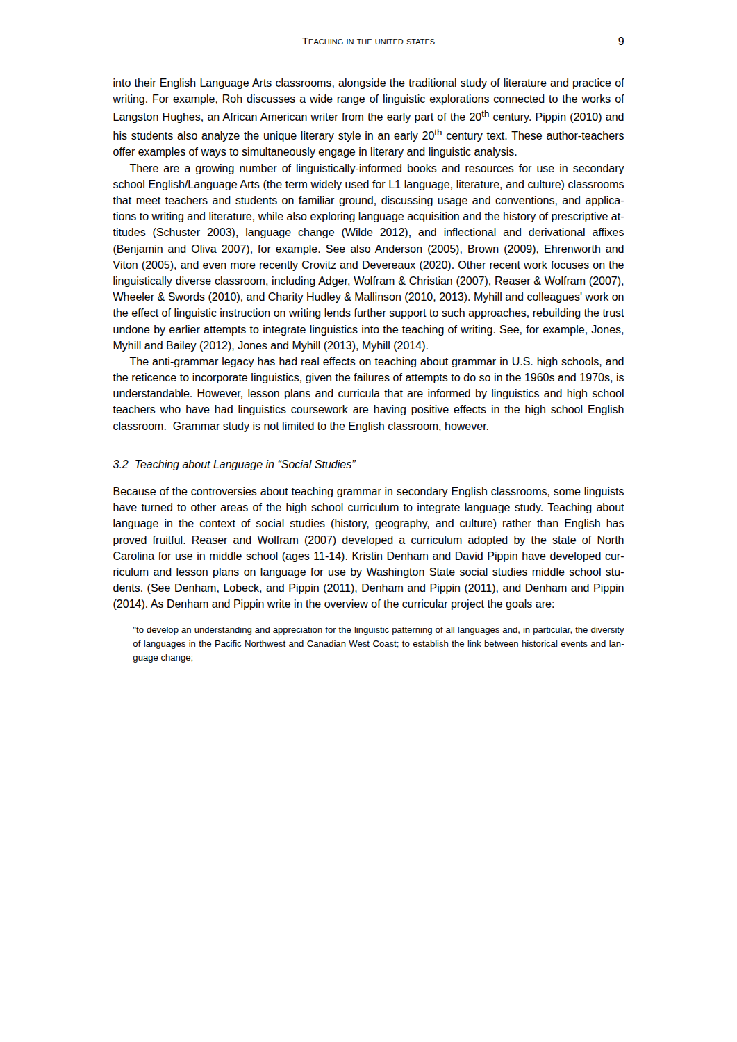Teaching in the united states 9
into their English Language Arts classrooms, alongside the traditional study of literature and practice of writing. For example, Roh discusses a wide range of linguistic explorations connected to the works of Langston Hughes, an African American writer from the early part of the 20th century. Pippin (2010) and his students also analyze the unique literary style in an early 20th century text. These author-teachers offer examples of ways to simultaneously engage in literary and linguistic analysis.
There are a growing number of linguistically-informed books and resources for use in secondary school English/Language Arts (the term widely used for L1 language, literature, and culture) classrooms that meet teachers and students on familiar ground, discussing usage and conventions, and applications to writing and literature, while also exploring language acquisition and the history of prescriptive attitudes (Schuster 2003), language change (Wilde 2012), and inflectional and derivational affixes (Benjamin and Oliva 2007), for example. See also Anderson (2005), Brown (2009), Ehrenworth and Viton (2005), and even more recently Crovitz and Devereaux (2020). Other recent work focuses on the linguistically diverse classroom, including Adger, Wolfram & Christian (2007), Reaser & Wolfram (2007), Wheeler & Swords (2010), and Charity Hudley & Mallinson (2010, 2013). Myhill and colleagues' work on the effect of linguistic instruction on writing lends further support to such approaches, rebuilding the trust undone by earlier attempts to integrate linguistics into the teaching of writing. See, for example, Jones, Myhill and Bailey (2012), Jones and Myhill (2013), Myhill (2014).
The anti-grammar legacy has had real effects on teaching about grammar in U.S. high schools, and the reticence to incorporate linguistics, given the failures of attempts to do so in the 1960s and 1970s, is understandable. However, lesson plans and curricula that are informed by linguistics and high school teachers who have had linguistics coursework are having positive effects in the high school English classroom. Grammar study is not limited to the English classroom, however.
3.2 Teaching about Language in “Social Studies”
Because of the controversies about teaching grammar in secondary English classrooms, some linguists have turned to other areas of the high school curriculum to integrate language study. Teaching about language in the context of social studies (history, geography, and culture) rather than English has proved fruitful. Reaser and Wolfram (2007) developed a curriculum adopted by the state of North Carolina for use in middle school (ages 11-14). Kristin Denham and David Pippin have developed curriculum and lesson plans on language for use by Washington State social studies middle school students. (See Denham, Lobeck, and Pippin (2011), Denham and Pippin (2011), and Denham and Pippin (2014). As Denham and Pippin write in the overview of the curricular project the goals are:
"to develop an understanding and appreciation for the linguistic patterning of all languages and, in particular, the diversity of languages in the Pacific Northwest and Canadian West Coast; to establish the link between historical events and language change;